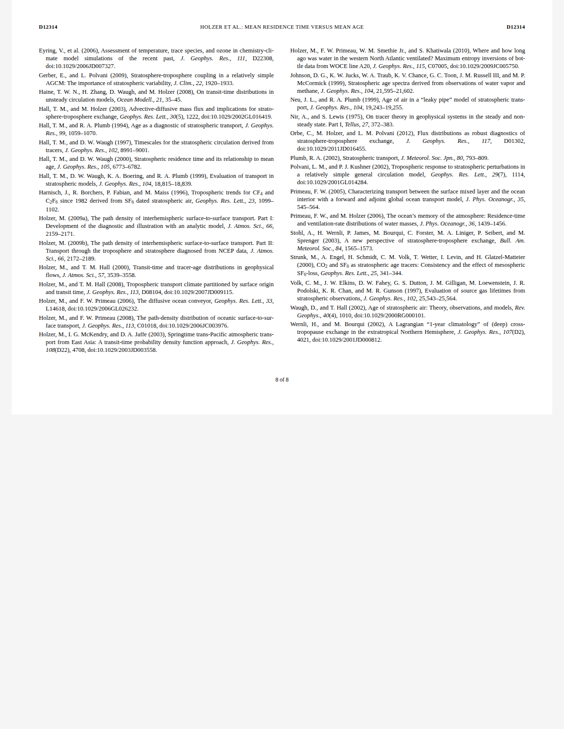D12314 HOLZER ET AL.: MEAN RESIDENCE TIME VERSUS MEAN AGE D12314
Eyring, V., et al. (2006), Assessment of temperature, trace species, and ozone in chemistry-climate model simulations of the recent past, J. Geophys. Res., 111, D22308, doi:10.1029/2006JD007327.
Gerber, E., and L. Polvani (2009), Stratosphere-troposphere coupling in a relatively simple AGCM: The importance of stratospheric variability, J. Clim., 22, 1920–1933.
Haine, T. W. N., H. Zhang, D. Waugh, and M. Holzer (2008), On transit-time distributions in unsteady circulation models, Ocean Modell., 21, 35–45.
Hall, T. M., and M. Holzer (2003), Advective-diffusive mass flux and implications for stratosphere-troposphere exchange, Geophys. Res. Lett., 30(5), 1222, doi:10.1029/2002GL016419.
Hall, T. M., and R. A. Plumb (1994), Age as a diagnostic of stratospheric transport, J. Geophys. Res., 99, 1059–1070.
Hall, T. M., and D. W. Waugh (1997), Timescales for the stratospheric circulation derived from tracers, J. Geophys. Res., 102, 8991–9001.
Hall, T. M., and D. W. Waugh (2000), Stratospheric residence time and its relationship to mean age, J. Geophys. Res., 105, 6773–6782.
Hall, T. M., D. W. Waugh, K. A. Boering, and R. A. Plumb (1999), Evaluation of transport in stratospheric models, J. Geophys. Res., 104, 18,815–18,839.
Harnisch, J., R. Borchers, P. Fabian, and M. Maiss (1996), Tropospheric trends for CF4 and C2F6 since 1982 derived from SF6 dated stratospheric air, Geophys. Res. Lett., 23, 1099–1102.
Holzer, M. (2009a), The path density of interhemispheric surface-to-surface transport. Part I: Development of the diagnostic and illustration with an analytic model, J. Atmos. Sci., 66, 2159–2171.
Holzer, M. (2009b), The path density of interhemispheric surface-to-surface transport. Part II: Transport through the troposphere and stratosphere diagnosed from NCEP data, J. Atmos. Sci., 66, 2172–2189.
Holzer, M., and T. M. Hall (2000), Transit-time and tracer-age distributions in geophysical flows, J. Atmos. Sci., 57, 3539–3558.
Holzer, M., and T. M. Hall (2008), Tropospheric transport climate partitioned by surface origin and transit time, J. Geophys. Res., 113, D08104, doi:10.1029/2007JD009115.
Holzer, M., and F. W. Primeau (2006), The diffusive ocean conveyor, Geophys. Res. Lett., 33, L14618, doi:10.1029/2006GL026232.
Holzer, M., and F. W. Primeau (2008), The path-density distribution of oceanic surface-to-surface transport, J. Geophys. Res., 113, C01018, doi:10.1029/2006JC003976.
Holzer, M., I. G. McKendry, and D. A. Jaffe (2003), Springtime trans-Pacific atmospheric transport from East Asia: A transit-time probability density function approach, J. Geophys. Res., 108(D22), 4708, doi:10.1029/2003JD003558.
Holzer, M., F. W. Primeau, W. M. Smethie Jr., and S. Khatiwala (2010), Where and how long ago was water in the western North Atlantic ventilated? Maximum entropy inversions of bottle data from WOCE line A20, J. Geophys. Res., 115, C07005, doi:10.1029/2009JC005750.
Johnson, D. G., K. W. Jucks, W. A. Traub, K. V. Chance, G. C. Toon, J. M. Russell III, and M. P. McCormick (1999), Stratospheric age spectra derived from observations of water vapor and methane, J. Geophys. Res., 104, 21,595–21,602.
Neu, J. L., and R. A. Plumb (1999), Age of air in a “leaky pipe” model of stratospheric transport, J. Geophys. Res., 104, 19,243–19,255.
Nir, A., and S. Lewis (1975), On tracer theory in geophysical systems in the steady and non-steady state. Part I, Tellus, 27, 372–383.
Orbe, C., M. Holzer, and L. M. Polvani (2012), Flux distributions as robust diagnostics of stratosphere-troposphere exchange, J. Geophys. Res., 117, D01302, doi:10.1029/2011JD016455.
Plumb, R. A. (2002), Stratospheric transport, J. Meteorol. Soc. Jpn., 80, 793–809.
Polvani, L. M., and P. J. Kushner (2002), Tropospheric response to stratospheric perturbations in a relatively simple general circulation model, Geophys. Res. Lett., 29(7), 1114, doi:10.1029/2001GL014284.
Primeau, F. W. (2005), Characterizing transport between the surface mixed layer and the ocean interior with a forward and adjoint global ocean transport model, J. Phys. Oceanogr., 35, 545–564.
Primeau, F. W., and M. Holzer (2006), The ocean’s memory of the atmosphere: Residence-time and ventilation-rate distributions of water masses, J. Phys. Oceanogr., 36, 1439–1456.
Stohl, A., H. Wernli, P. James, M. Bourqui, C. Forster, M. A. Liniger, P. Seibert, and M. Sprenger (2003), A new perspective of stratosphere-troposphere exchange, Bull. Am. Meteorol. Soc., 84, 1565–1573.
Strunk, M., A. Engel, H. Schmidt, C. M. Volk, T. Wetter, I. Levin, and H. Glatzel-Matteier (2000), CO2 and SF6 as stratospheric age tracers: Consistency and the effect of mesospheric SF6-loss, Geophys. Res. Lett., 25, 341–344.
Volk, C. M., J. W. Elkins, D. W. Fahey, G. S. Dutton, J. M. Gilligan, M. Loewenstein, J. R. Podolski, K. R. Chan, and M. R. Gunson (1997), Evaluation of source gas lifetimes from stratospheric observations, J. Geophys. Res., 102, 25,543–25,564.
Waugh, D., and T. Hall (2002), Age of stratospheric air: Theory, observations, and models, Rev. Geophys., 40(4), 1010, doi:10.1029/2000RG000101.
Wernli, H., and M. Bourqui (2002), A Lagrangian “1-year climatology” of (deep) cross-tropopause exchange in the extratropical Northern Hemisphere, J. Geophys. Res., 107(D2), 4021, doi:10.1029/2001JD000812.
8 of 8